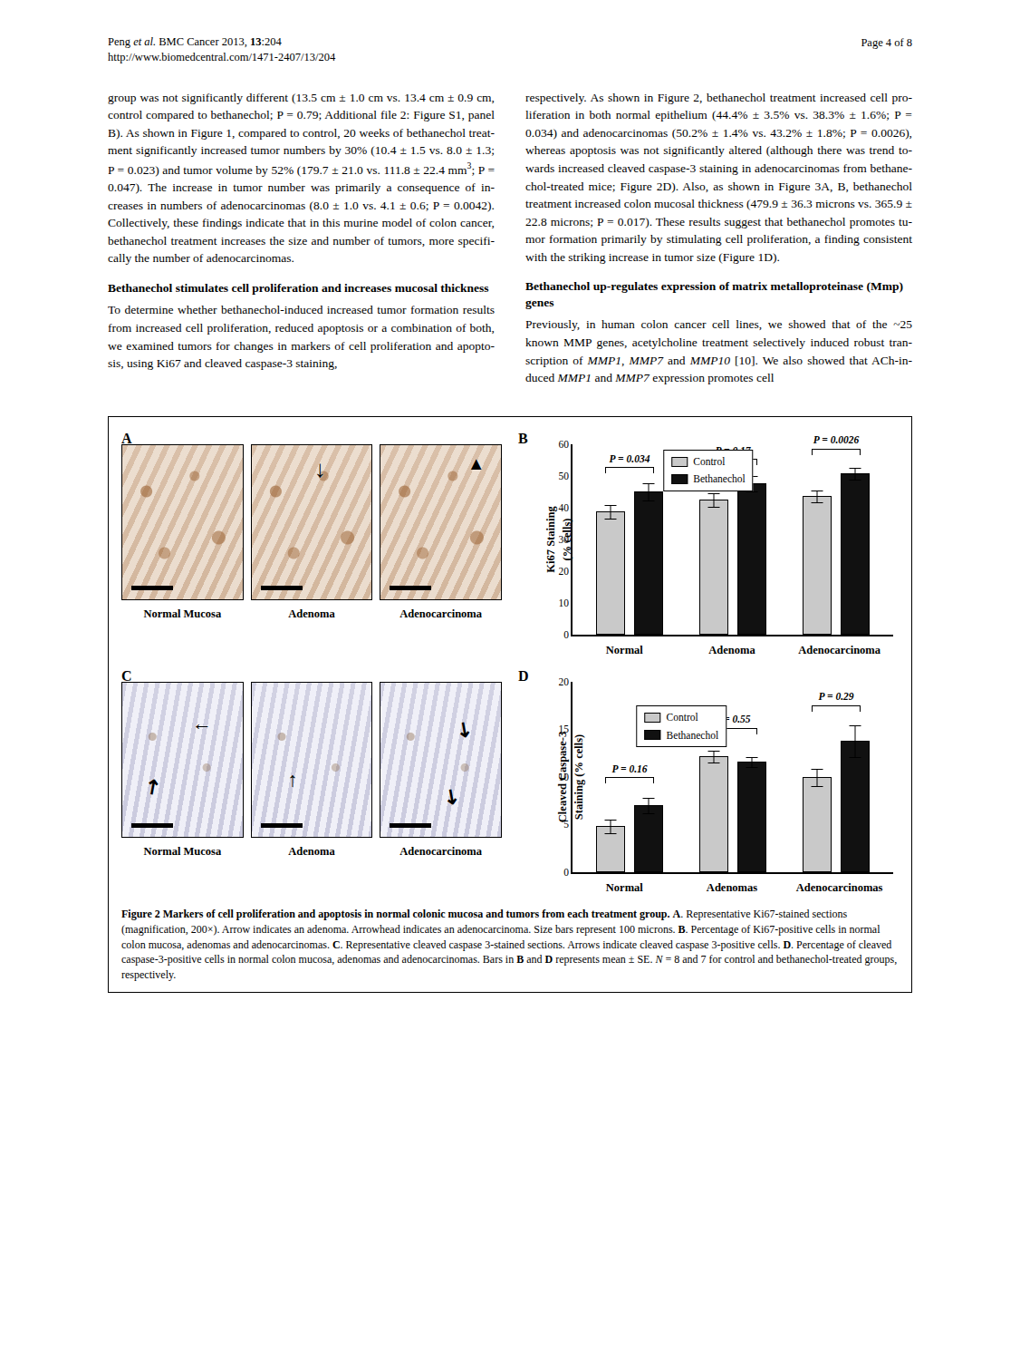Peng et al. BMC Cancer 2013, 13:204
http://www.biomedcentral.com/1471-2407/13/204
Page 4 of 8
group was not significantly different (13.5 cm ± 1.0 cm vs. 13.4 cm ± 0.9 cm, control compared to bethanechol; P = 0.79; Additional file 2: Figure S1, panel B). As shown in Figure 1, compared to control, 20 weeks of bethanechol treatment significantly increased tumor numbers by 30% (10.4 ± 1.5 vs. 8.0 ± 1.3; P = 0.023) and tumor volume by 52% (179.7 ± 21.0 vs. 111.8 ± 22.4 mm3; P = 0.047). The increase in tumor number was primarily a consequence of increases in numbers of adenocarcinomas (8.0 ± 1.0 vs. 4.1 ± 0.6; P = 0.0042). Collectively, these findings indicate that in this murine model of colon cancer, bethanechol treatment increases the size and number of tumors, more specifically the number of adenocarcinomas.
Bethanechol stimulates cell proliferation and increases mucosal thickness
To determine whether bethanechol-induced increased tumor formation results from increased cell proliferation, reduced apoptosis or a combination of both, we examined tumors for changes in markers of cell proliferation and apoptosis, using Ki67 and cleaved caspase-3 staining,
respectively. As shown in Figure 2, bethanechol treatment increased cell proliferation in both normal epithelium (44.4% ± 3.5% vs. 38.3% ± 1.6%; P = 0.034) and adenocarcinomas (50.2% ± 1.4% vs. 43.2% ± 1.8%; P = 0.0026), whereas apoptosis was not significantly altered (although there was trend towards increased cleaved caspase-3 staining in adenocarcinomas from bethanechol-treated mice; Figure 2D). Also, as shown in Figure 3A, B, bethanechol treatment increased colon mucosal thickness (479.9 ± 36.3 microns vs. 365.9 ± 22.8 microns; P = 0.017). These results suggest that bethanechol promotes tumor formation primarily by stimulating cell proliferation, a finding consistent with the striking increase in tumor size (Figure 1D).
Bethanechol up-regulates expression of matrix metalloproteinase (Mmp) genes
Previously, in human colon cancer cell lines, we showed that of the ~25 known MMP genes, acetylcholine treatment selectively induced robust transcription of MMP1, MMP7 and MMP10 [10]. We also showed that ACh-induced MMP1 and MMP7 expression promotes cell
A
↓
▲
Normal Mucosa
Adenoma
Adenocarcinoma
B
Control
Bethanechol
Ki67 Staining
(% cells)
60 50 40 30 20 10 0
P = 0.034
P = 0.17
P = 0.0026
Normal
Adenoma
Adenocarcinoma
C
←
↗
↑
↘
↘
Normal Mucosa
Adenoma
Adenocarcinoma
D
Cleaved Caspase-3
Staining (% cells)
20 15 10 5 0
Control
Bethanechol
P = 0.16
P = 0.55
P = 0.29
Normal
Adenomas
Adenocarcinomas
Figure 2 Markers of cell proliferation and apoptosis in normal colonic mucosa and tumors from each treatment group. A. Representative Ki67-stained sections (magnification, 200×). Arrow indicates an adenoma. Arrowhead indicates an adenocarcinoma. Size bars represent 100 microns. B. Percentage of Ki67-positive cells in normal colon mucosa, adenomas and adenocarcinomas. C. Representative cleaved caspase 3-stained sections. Arrows indicate cleaved caspase 3-positive cells. D. Percentage of cleaved caspase-3-positive cells in normal colon mucosa, adenomas and adenocarcinomas. Bars in B and D represents mean ± SE. N = 8 and 7 for control and bethanechol-treated groups, respectively.